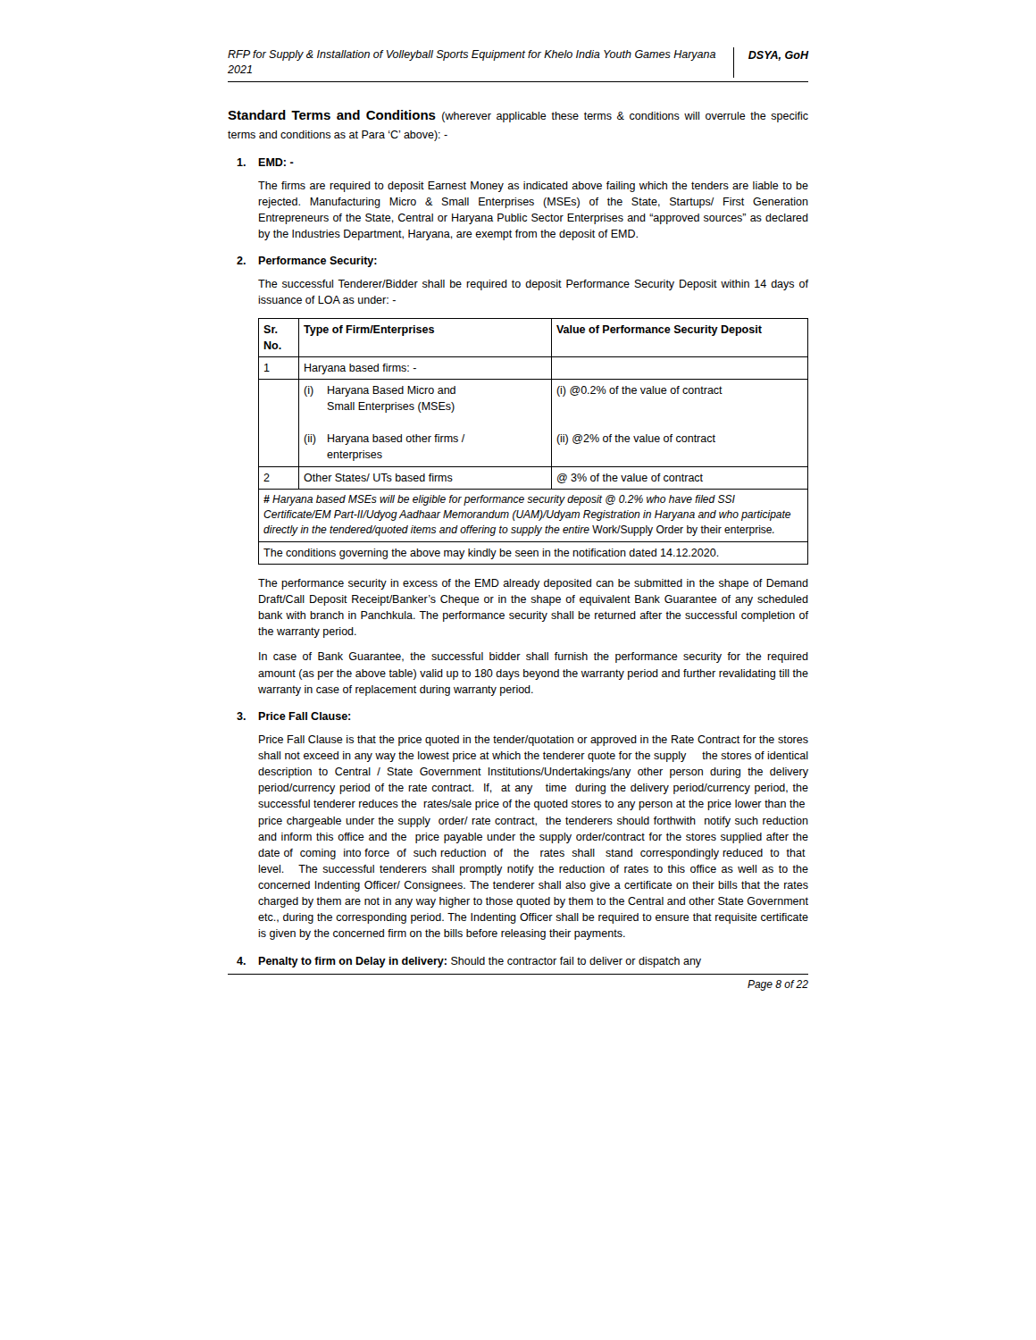RFP for Supply & Installation of Volleyball Sports Equipment for Khelo India Youth Games Haryana 2021
DSYA, GoH
Standard Terms and Conditions (wherever applicable these terms & conditions will overrule the specific terms and conditions as at Para ‘C’ above): -
EMD: -
The firms are required to deposit Earnest Money as indicated above failing which the tenders are liable to be rejected. Manufacturing Micro & Small Enterprises (MSEs) of the State, Startups/ First Generation Entrepreneurs of the State, Central or Haryana Public Sector Enterprises and “approved sources” as declared by the Industries Department, Haryana, are exempt from the deposit of EMD.
Performance Security:
The successful Tenderer/Bidder shall be required to deposit Performance Security Deposit within 14 days of issuance of LOA as under: -
| Sr. No. | Type of Firm/Enterprises | Value of Performance Security Deposit |
| --- | --- | --- |
| 1 | Haryana based firms: - | |
| | (i) Haryana Based Micro and Small Enterprises (MSEs) (ii) Haryana based other firms / enterprises | (i) @0.2% of the value of contract (ii) @2% of the value of contract |
| 2 | Other States/ UTs based firms | @ 3% of the value of contract |
| # Haryana based MSEs will be eligible for performance security deposit @ 0.2% who have filed SSI Certificate/EM Part-II/Udyog Aadhaar Memorandum (UAM)/Udyam Registration in Haryana and who participate directly in the tendered/quoted items and offering to supply the entire Work/Supply Order by their enterprise . |
| The conditions governing the above may kindly be seen in the notification dated 14.12.2020. |
The performance security in excess of the EMD already deposited can be submitted in the shape of Demand Draft/Call Deposit Receipt/Banker’s Cheque or in the shape of equivalent Bank Guarantee of any scheduled bank with branch in Panchkula. The performance security shall be returned after the successful completion of the warranty period.
In case of Bank Guarantee, the successful bidder shall furnish the performance security for the required amount (as per the above table) valid up to 180 days beyond the warranty period and further revalidating till the warranty in case of replacement during warranty period.
Price Fall Clause:
Price Fall Clause is that the price quoted in the tender/quotation or approved in the Rate Contract for the stores shall not exceed in any way the lowest price at which the tenderer quote for the supply the stores of identical description to Central / State Government Institutions/Undertakings/any other person during the delivery period/currency period of the rate contract. If, at any time during the delivery period/currency period, the successful tenderer reduces the rates/sale price of the quoted stores to any person at the price lower than the price chargeable under the supply order/ rate contract, the tenderers should forthwith notify such reduction and inform this office and the price payable under the supply order/contract for the stores supplied after the date of coming into force of such reduction of the rates shall stand correspondingly reduced to that level. The successful tenderers shall promptly notify the reduction of rates to this office as well as to the concerned Indenting Officer/ Consignees. The tenderer shall also give a certificate on their bills that the rates charged by them are not in any way higher to those quoted by them to the Central and other State Government etc., during the corresponding period. The Indenting Officer shall be required to ensure that requisite certificate is given by the concerned firm on the bills before releasing their payments.
Penalty to firm on Delay in delivery: Should the contractor fail to deliver or dispatch any
Page 8 of 22